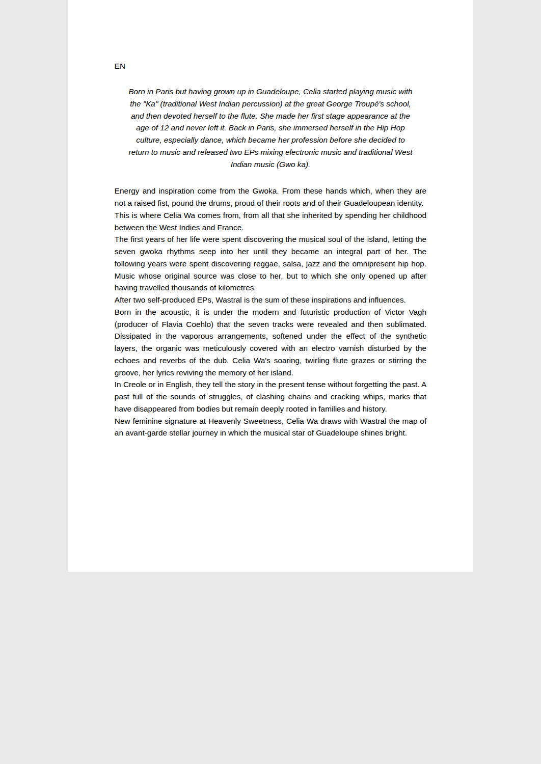EN
Born in Paris but having grown up in Guadeloupe, Celia started playing music with the "Ka" (traditional West Indian percussion) at the great George Troupé's school, and then devoted herself to the flute. She made her first stage appearance at the age of 12 and never left it. Back in Paris, she immersed herself in the Hip Hop culture, especially dance, which became her profession before she decided to return to music and released two EPs mixing electronic music and traditional West Indian music (Gwo ka).
Energy and inspiration come from the Gwoka. From these hands which, when they are not a raised fist, pound the drums, proud of their roots and of their Guadeloupean identity.
This is where Celia Wa comes from, from all that she inherited by spending her childhood between the West Indies and France.
The first years of her life were spent discovering the musical soul of the island, letting the seven gwoka rhythms seep into her until they became an integral part of her. The following years were spent discovering reggae, salsa, jazz and the omnipresent hip hop. Music whose original source was close to her, but to which she only opened up after having travelled thousands of kilometres.
After two self-produced EPs, Wastral is the sum of these inspirations and influences.
Born in the acoustic, it is under the modern and futuristic production of Victor Vagh (producer of Flavia Coehlo) that the seven tracks were revealed and then sublimated. Dissipated in the vaporous arrangements, softened under the effect of the synthetic layers, the organic was meticulously covered with an electro varnish disturbed by the echoes and reverbs of the dub. Celia Wa's soaring, twirling flute grazes or stirring the groove, her lyrics reviving the memory of her island.
In Creole or in English, they tell the story in the present tense without forgetting the past. A past full of the sounds of struggles, of clashing chains and cracking whips, marks that have disappeared from bodies but remain deeply rooted in families and history.
New feminine signature at Heavenly Sweetness, Celia Wa draws with Wastral the map of an avant-garde stellar journey in which the musical star of Guadeloupe shines bright.